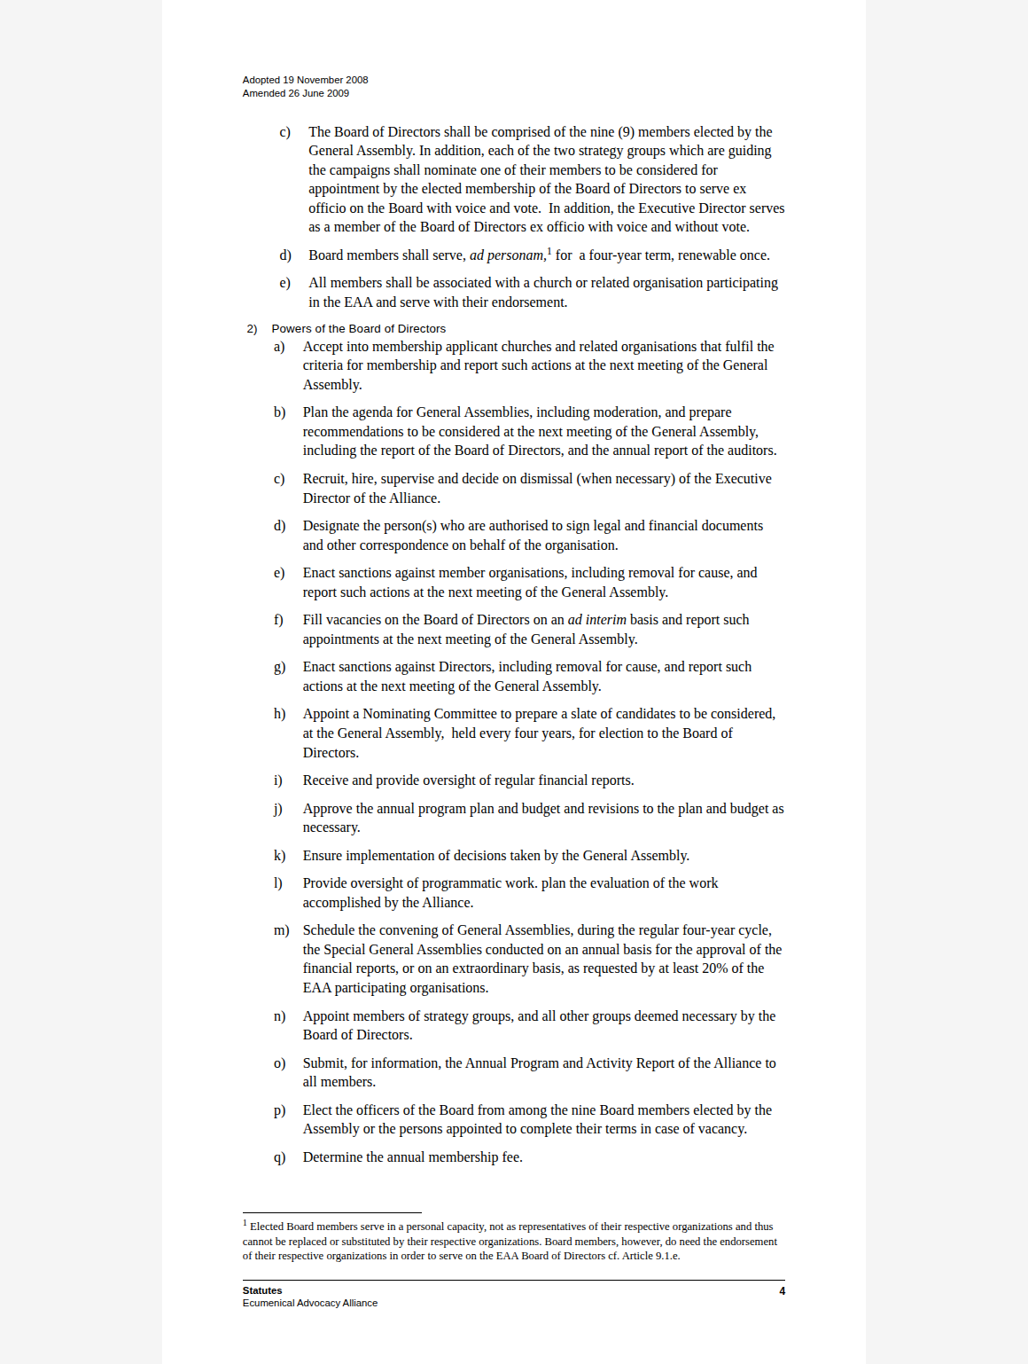Adopted 19 November 2008
Amended 26 June 2009
c) The Board of Directors shall be comprised of the nine (9) members elected by the General Assembly. In addition, each of the two strategy groups which are guiding the campaigns shall nominate one of their members to be considered for appointment by the elected membership of the Board of Directors to serve ex officio on the Board with voice and vote. In addition, the Executive Director serves as a member of the Board of Directors ex officio with voice and without vote.
d) Board members shall serve, ad personam,1 for a four-year term, renewable once.
e) All members shall be associated with a church or related organisation participating in the EAA and serve with their endorsement.
2)
Powers of the Board of Directors
a) Accept into membership applicant churches and related organisations that fulfil the criteria for membership and report such actions at the next meeting of the General Assembly.
b) Plan the agenda for General Assemblies, including moderation, and prepare recommendations to be considered at the next meeting of the General Assembly, including the report of the Board of Directors, and the annual report of the auditors.
c) Recruit, hire, supervise and decide on dismissal (when necessary) of the Executive Director of the Alliance.
d) Designate the person(s) who are authorised to sign legal and financial documents and other correspondence on behalf of the organisation.
e) Enact sanctions against member organisations, including removal for cause, and report such actions at the next meeting of the General Assembly.
f) Fill vacancies on the Board of Directors on an ad interim basis and report such appointments at the next meeting of the General Assembly.
g) Enact sanctions against Directors, including removal for cause, and report such actions at the next meeting of the General Assembly.
h) Appoint a Nominating Committee to prepare a slate of candidates to be considered, at the General Assembly, held every four years, for election to the Board of Directors.
i) Receive and provide oversight of regular financial reports.
j) Approve the annual program plan and budget and revisions to the plan and budget as necessary.
k) Ensure implementation of decisions taken by the General Assembly.
l) Provide oversight of programmatic work. plan the evaluation of the work accomplished by the Alliance.
m) Schedule the convening of General Assemblies, during the regular four-year cycle, the Special General Assemblies conducted on an annual basis for the approval of the financial reports, or on an extraordinary basis, as requested by at least 20% of the EAA participating organisations.
n) Appoint members of strategy groups, and all other groups deemed necessary by the Board of Directors.
o) Submit, for information, the Annual Program and Activity Report of the Alliance to all members.
p) Elect the officers of the Board from among the nine Board members elected by the Assembly or the persons appointed to complete their terms in case of vacancy.
q) Determine the annual membership fee.
1 Elected Board members serve in a personal capacity, not as representatives of their respective organizations and thus cannot be replaced or substituted by their respective organizations. Board members, however, do need the endorsement of their respective organizations in order to serve on the EAA Board of Directors cf. Article 9.1.e.
Statutes
Ecumenical Advocacy Alliance
4